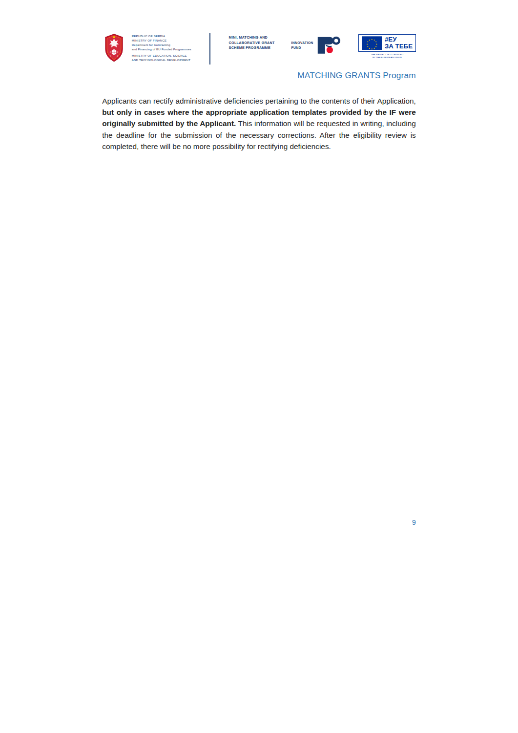C C C C
REPUBLIC OF SERBIA
MINISTRY OF FINANCE
Department for Contracting
and Financing of EU Funded Programmes
MINISTRY OF EDUCATION, SCIENCE
AND TECHNOLOGICAL DEVELOPMENT
MINI, MATCHING AND
COLLABORATIVE GRANT
SCHEME PROGRAMME
INNOVATION
FUND
#ЕУ
ЗА ТЕБЕ
THE PROJECT IS CO-FUNDED
BY THE EUROPEAN UNION
MATCHING GRANTS Program
Applicants can rectify administrative deficiencies pertaining to the contents of their Application, but only in cases where the appropriate application templates provided by the IF were originally submitted by the Applicant. This information will be requested in writing, including the deadline for the submission of the necessary corrections. After the eligibility review is completed, there will be no more possibility for rectifying deficiencies.
9